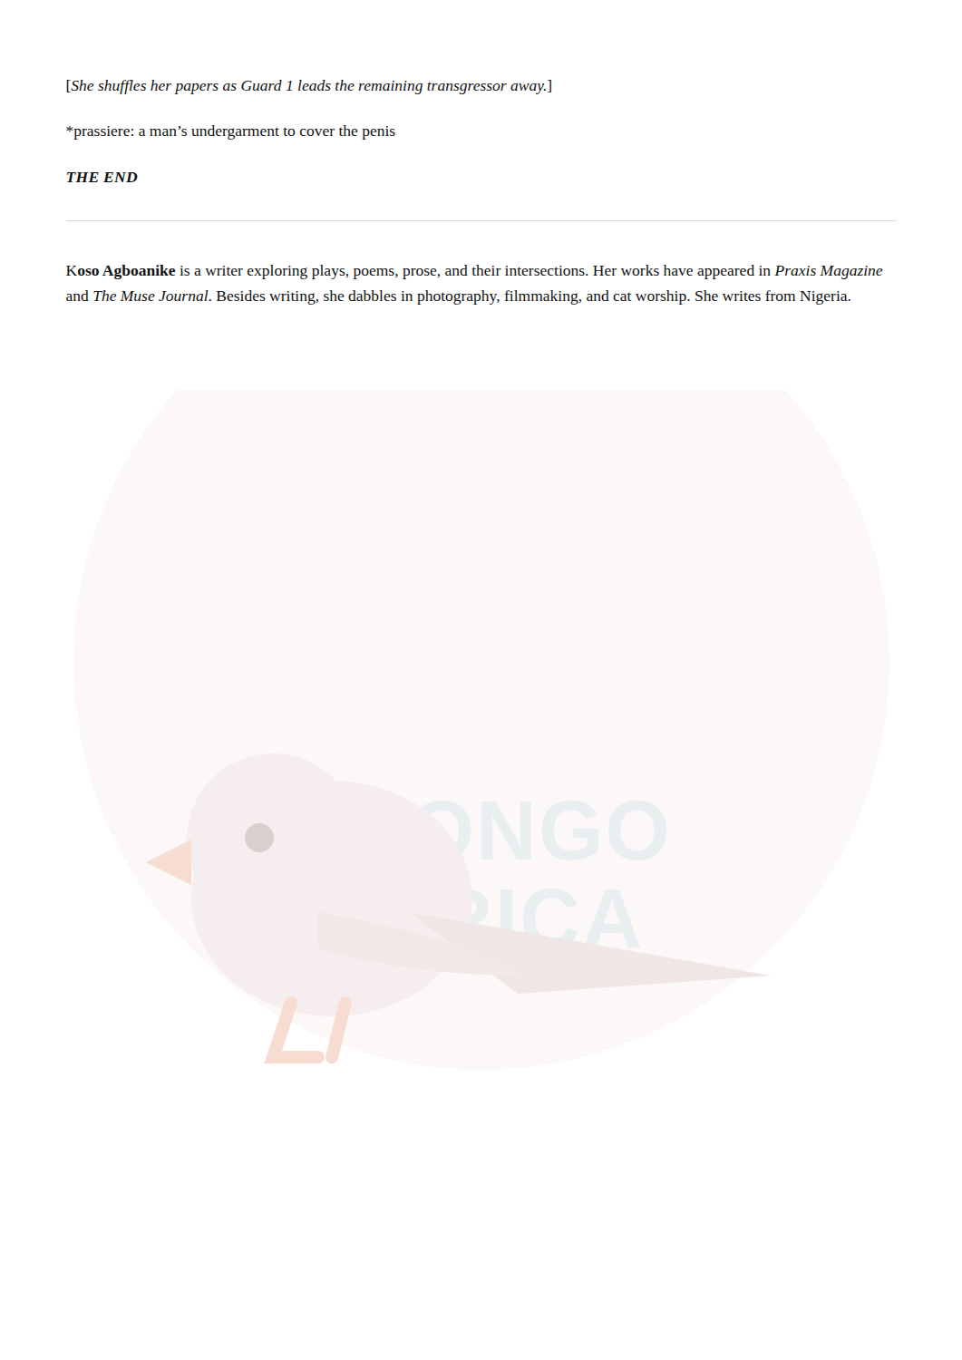OLONGO
AFRICA
[She shuffles her papers as Guard 1 leads the remaining transgressor away.]
*prassiere: a man’s undergarment to cover the penis
THE END
Koso Agboanike is a writer exploring plays, poems, prose, and their intersections. Her works have appeared in Praxis Magazine and The Muse Journal. Besides writing, she dabbles in photography, filmmaking, and cat worship. She writes from Nigeria.